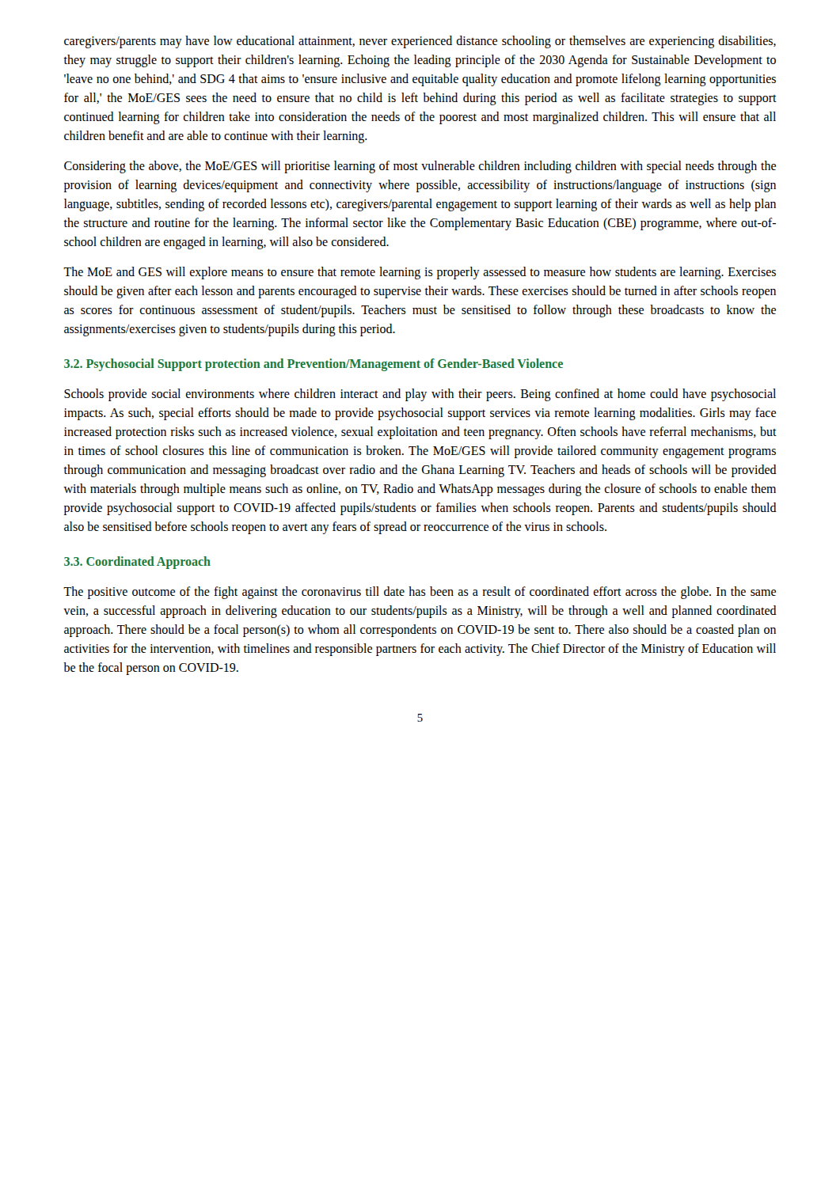caregivers/parents may have low educational attainment, never experienced distance schooling or themselves are experiencing disabilities, they may struggle to support their children's learning. Echoing the leading principle of the 2030 Agenda for Sustainable Development to 'leave no one behind,' and SDG 4 that aims to 'ensure inclusive and equitable quality education and promote lifelong learning opportunities for all,' the MoE/GES sees the need to ensure that no child is left behind during this period as well as facilitate strategies to support continued learning for children take into consideration the needs of the poorest and most marginalized children. This will ensure that all children benefit and are able to continue with their learning.
Considering the above, the MoE/GES will prioritise learning of most vulnerable children including children with special needs through the provision of learning devices/equipment and connectivity where possible, accessibility of instructions/language of instructions (sign language, subtitles, sending of recorded lessons etc), caregivers/parental engagement to support learning of their wards as well as help plan the structure and routine for the learning. The informal sector like the Complementary Basic Education (CBE) programme, where out-of-school children are engaged in learning, will also be considered.
The MoE and GES will explore means to ensure that remote learning is properly assessed to measure how students are learning. Exercises should be given after each lesson and parents encouraged to supervise their wards. These exercises should be turned in after schools reopen as scores for continuous assessment of student/pupils. Teachers must be sensitised to follow through these broadcasts to know the assignments/exercises given to students/pupils during this period.
3.2. Psychosocial Support protection and Prevention/Management of Gender-Based Violence
Schools provide social environments where children interact and play with their peers. Being confined at home could have psychosocial impacts. As such, special efforts should be made to provide psychosocial support services via remote learning modalities. Girls may face increased protection risks such as increased violence, sexual exploitation and teen pregnancy. Often schools have referral mechanisms, but in times of school closures this line of communication is broken. The MoE/GES will provide tailored community engagement programs through communication and messaging broadcast over radio and the Ghana Learning TV. Teachers and heads of schools will be provided with materials through multiple means such as online, on TV, Radio and WhatsApp messages during the closure of schools to enable them provide psychosocial support to COVID-19 affected pupils/students or families when schools reopen. Parents and students/pupils should also be sensitised before schools reopen to avert any fears of spread or reoccurrence of the virus in schools.
3.3. Coordinated Approach
The positive outcome of the fight against the coronavirus till date has been as a result of coordinated effort across the globe. In the same vein, a successful approach in delivering education to our students/pupils as a Ministry, will be through a well and planned coordinated approach. There should be a focal person(s) to whom all correspondents on COVID-19 be sent to. There also should be a coasted plan on activities for the intervention, with timelines and responsible partners for each activity. The Chief Director of the Ministry of Education will be the focal person on COVID-19.
5